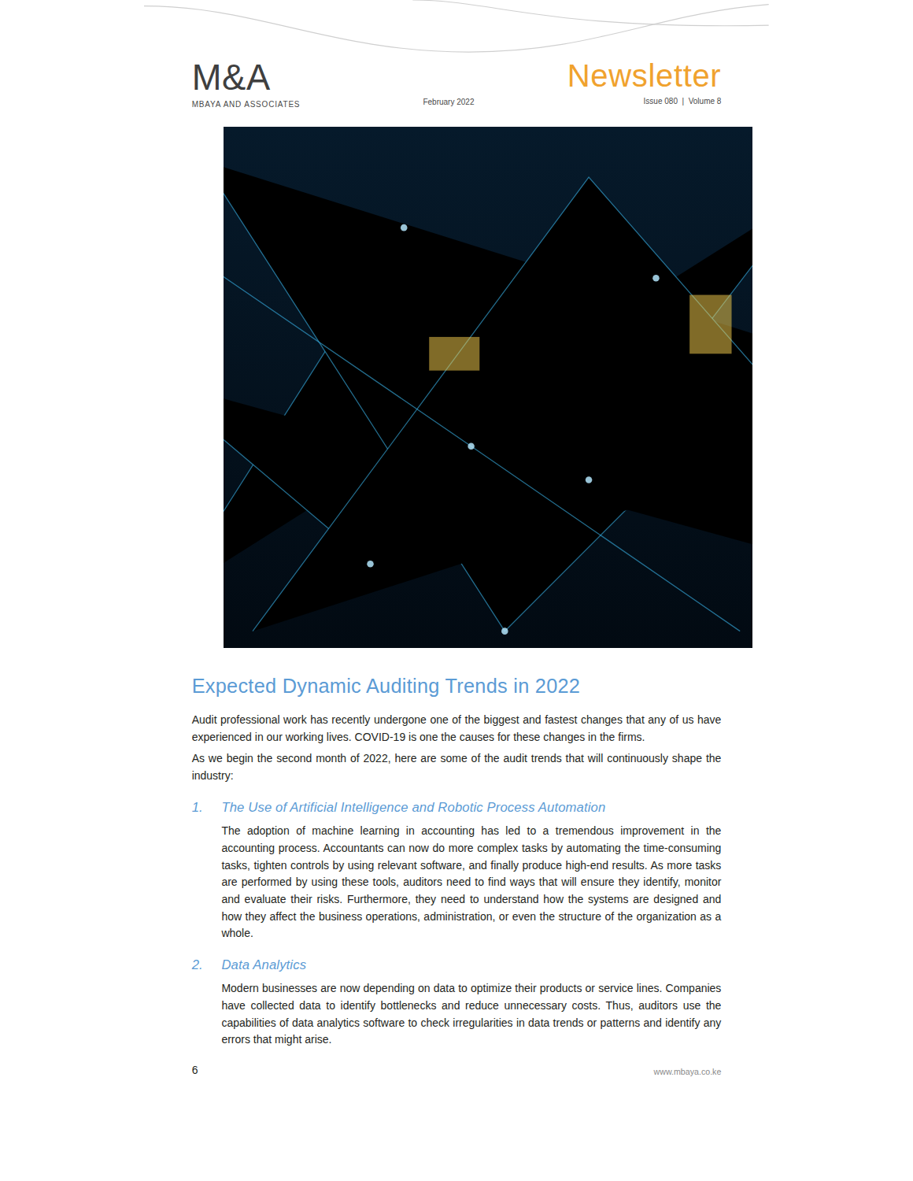M&A
Mbaya and Associates
February 2022
Newsletter
Issue 080 | Volume 8
Expected Dynamic Auditing Trends in 2022
Audit professional work has recently undergone one of the biggest and fastest changes that any of us have experienced in our working lives. COVID-19 is one the causes for these changes in the firms.
As we begin the second month of 2022, here are some of the audit trends that will continuously shape the industry:
The Use of Artificial Intelligence and Robotic Process Automation
The adoption of machine learning in accounting has led to a tremendous improvement in the accounting process. Accountants can now do more complex tasks by automating the time-consuming tasks, tighten controls by using relevant software, and finally produce high-end results. As more tasks are performed by using these tools, auditors need to find ways that will ensure they identify, monitor and evaluate their risks. Furthermore, they need to understand how the systems are designed and how they affect the business operations, administration, or even the structure of the organization as a whole.
Data Analytics
Modern businesses are now depending on data to optimize their products or service lines. Companies have collected data to identify bottlenecks and reduce unnecessary costs. Thus, auditors use the capabilities of data analytics software to check irregularities in data trends or patterns and identify any errors that might arise.
6
www.mbaya.co.ke